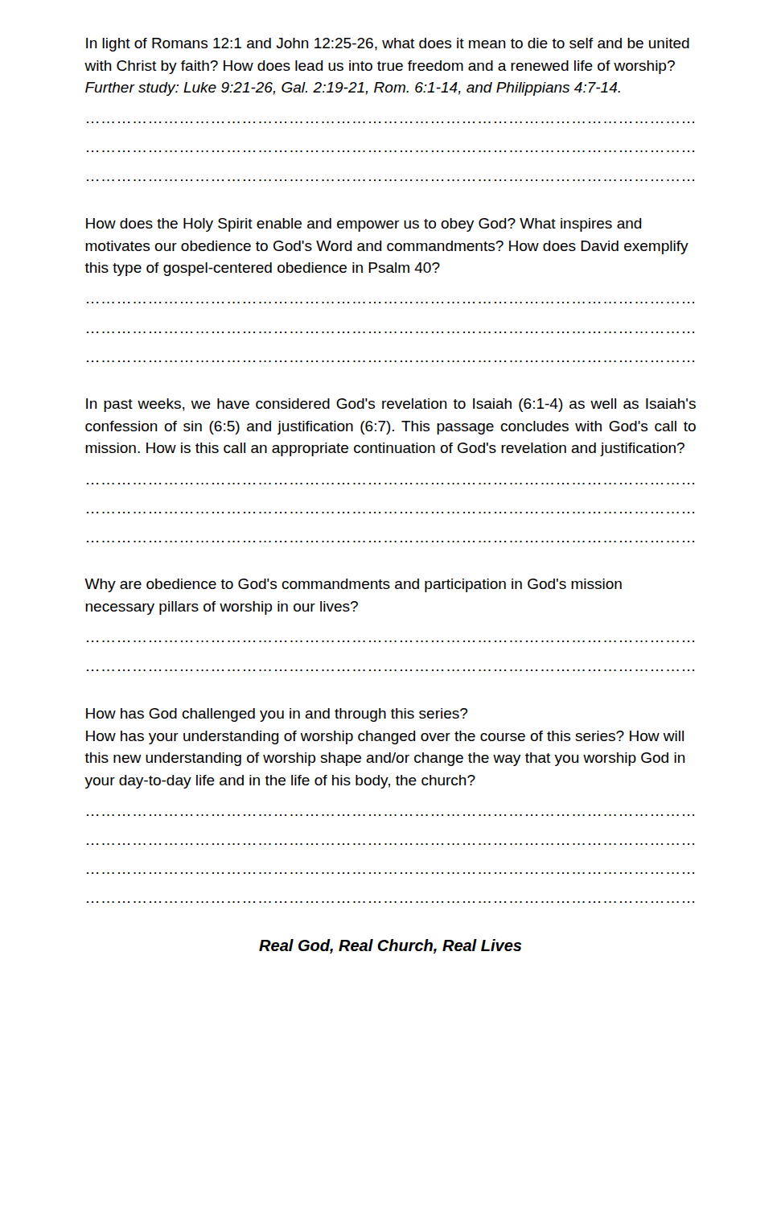In light of Romans 12:1 and John 12:25-26, what does it mean to die to self and be united with Christ by faith? How does lead us into true freedom and a renewed life of worship? Further study: Luke 9:21-26, Gal. 2:19-21, Rom. 6:1-14, and Philippians 4:7-14.
…………………………………………………………………………………………………………… …………………………………………………………………………………………………………… ……………………………………………………………………………………………………………
How does the Holy Spirit enable and empower us to obey God? What inspires and motivates our obedience to God's Word and commandments? How does David exemplify this type of gospel-centered obedience in Psalm 40?
…………………………………………………………………………………………………………… …………………………………………………………………………………………………………… ……………………………………………………………………………………………………………
In past weeks, we have considered God's revelation to Isaiah (6:1-4) as well as Isaiah's confession of sin (6:5) and justification (6:7). This passage concludes with God's call to mission. How is this call an appropriate continuation of God's revelation and justification?
…………………………………………………………………………………………………………… …………………………………………………………………………………………………………… ……………………………………………………………………………………………………………
Why are obedience to God's commandments and participation in God's mission necessary pillars of worship in our lives?
…………………………………………………………………………………………………………… ……………………………………………………………………………………………………………
How has God challenged you in and through this series?
How has your understanding of worship changed over the course of this series? How will this new understanding of worship shape and/or change the way that you worship God in your day-to-day life and in the life of his body, the church?
…………………………………………………………………………………………………………… …………………………………………………………………………………………………………… …………………………………………………………………………………………………………… ……………………………………………………………………………………………………………
Real God, Real Church, Real Lives